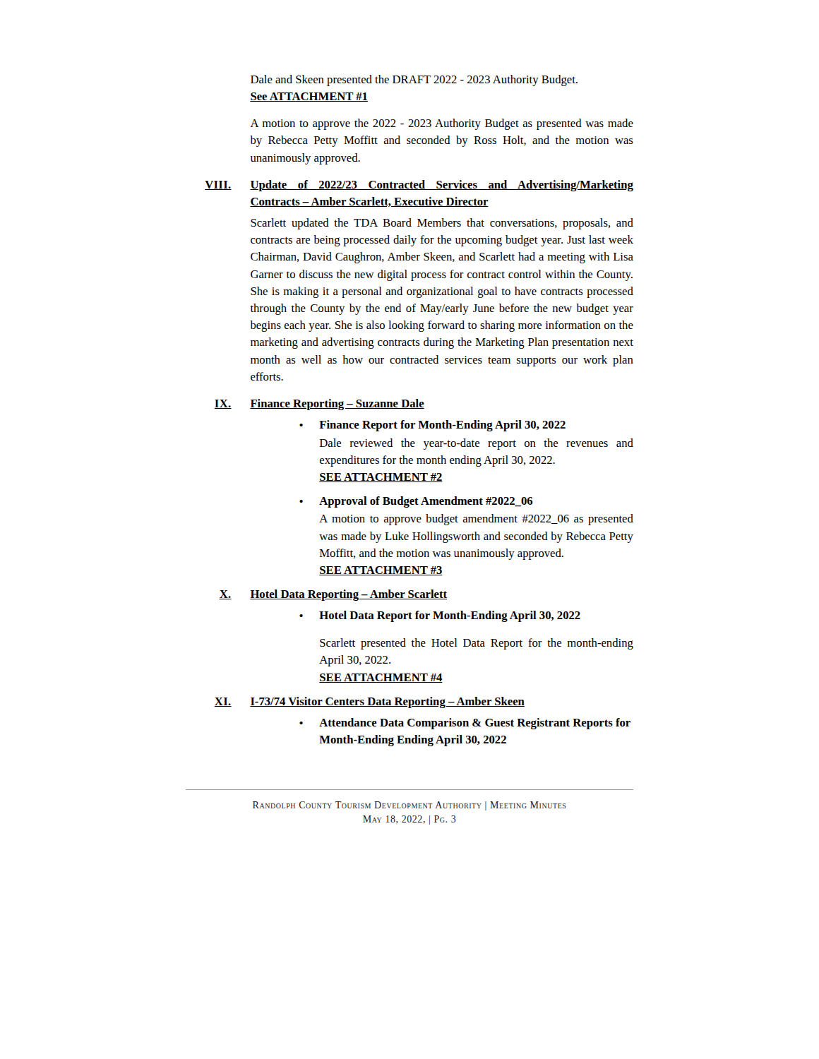Dale and Skeen presented the DRAFT 2022 - 2023 Authority Budget.
See ATTACHMENT #1
A motion to approve the 2022 - 2023 Authority Budget as presented was made by Rebecca Petty Moffitt and seconded by Ross Holt, and the motion was unanimously approved.
VIII.
Update of 2022/23 Contracted Services and Advertising/Marketing Contracts – Amber Scarlett, Executive Director
Scarlett updated the TDA Board Members that conversations, proposals, and contracts are being processed daily for the upcoming budget year. Just last week Chairman, David Caughron, Amber Skeen, and Scarlett had a meeting with Lisa Garner to discuss the new digital process for contract control within the County. She is making it a personal and organizational goal to have contracts processed through the County by the end of May/early June before the new budget year begins each year. She is also looking forward to sharing more information on the marketing and advertising contracts during the Marketing Plan presentation next month as well as how our contracted services team supports our work plan efforts.
IX.
Finance Reporting – Suzanne Dale
Finance Report for Month-Ending April 30, 2022 Dale reviewed the year-to-date report on the revenues and expenditures for the month ending April 30, 2022. SEE ATTACHMENT #2
Approval of Budget Amendment #2022_06 A motion to approve budget amendment #2022_06 as presented was made by Luke Hollingsworth and seconded by Rebecca Petty Moffitt, and the motion was unanimously approved. SEE ATTACHMENT #3
X.
Hotel Data Reporting – Amber Scarlett
Hotel Data Report for Month-Ending April 30, 2022 Scarlett presented the Hotel Data Report for the month-ending April 30, 2022. SEE ATTACHMENT #4
XI.
I-73/74 Visitor Centers Data Reporting – Amber Skeen
Attendance Data Comparison & Guest Registrant Reports for Month-Ending Ending April 30, 2022
Randolph County Tourism Development Authority | Meeting Minutes May 18, 2022, | Pg. 3